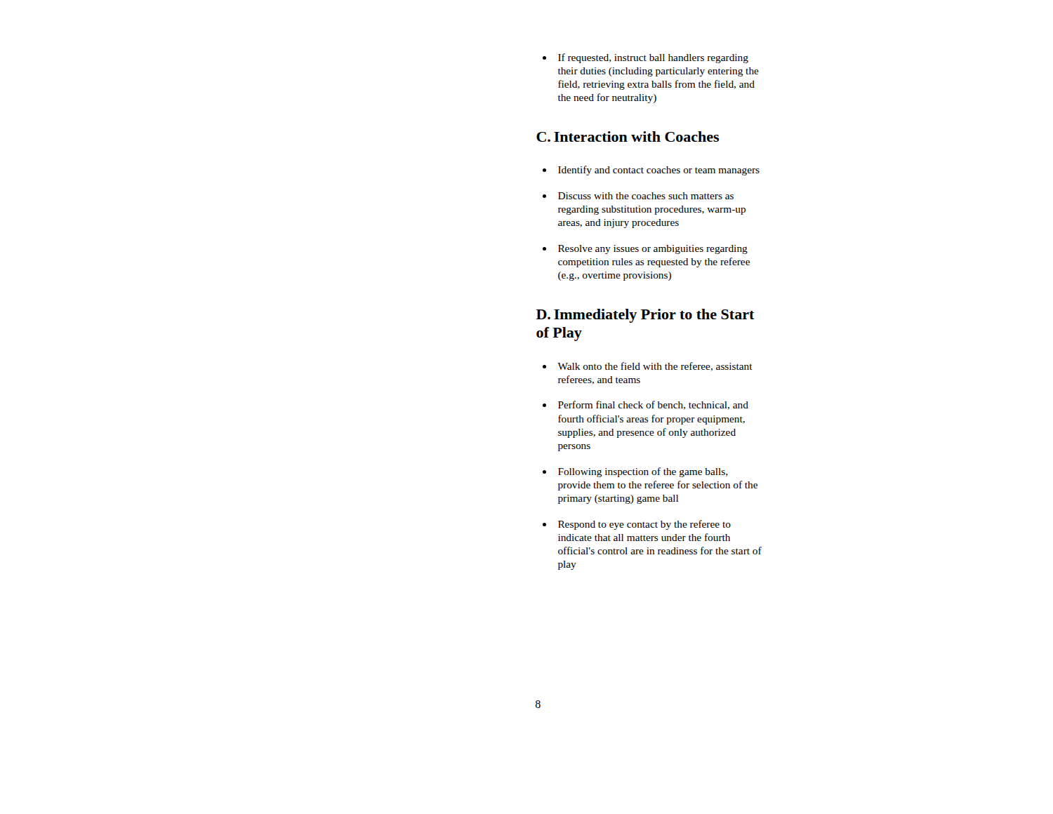If requested, instruct ball handlers regarding their duties (including particularly entering the field, retrieving extra balls from the field, and the need for neutrality)
C. Interaction with Coaches
Identify and contact coaches or team managers
Discuss with the coaches such matters as regarding substitution procedures, warm-up areas, and injury procedures
Resolve any issues or ambiguities regarding competition rules as requested by the referee (e.g., overtime provisions)
D. Immediately Prior to the Start of Play
Walk onto the field with the referee, assistant referees, and teams
Perform final check of bench, technical, and fourth official's areas for proper equipment, supplies, and presence of only authorized persons
Following inspection of the game balls, provide them to the referee for selection of the primary (starting) game ball
Respond to eye contact by the referee to indicate that all matters under the fourth official's control are in readiness for the start of play
8